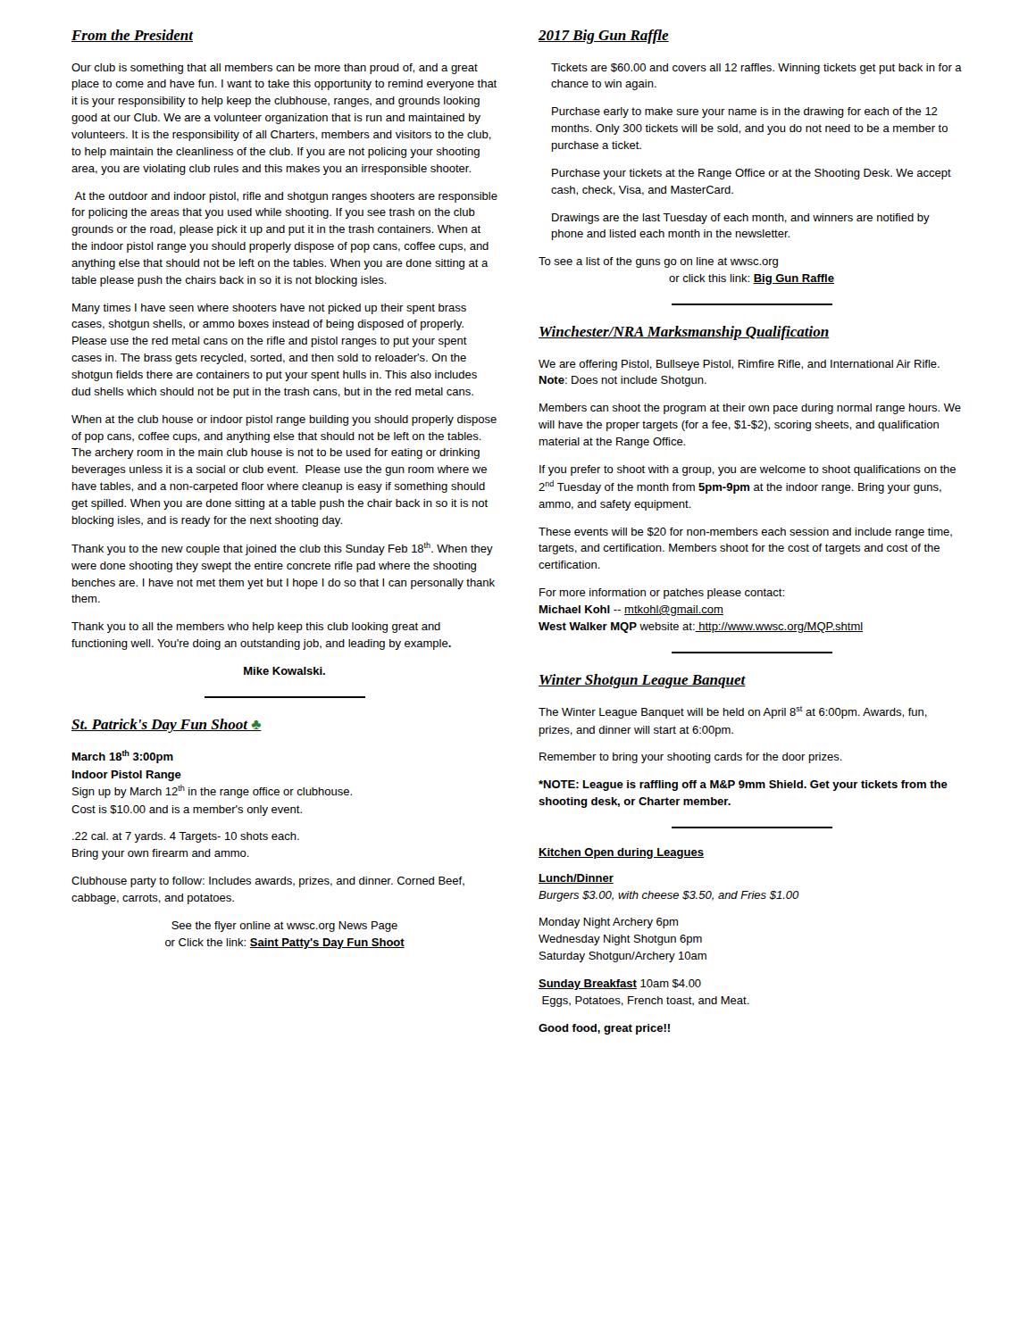From the President
Our club is something that all members can be more than proud of, and a great place to come and have fun. I want to take this opportunity to remind everyone that it is your responsibility to help keep the clubhouse, ranges, and grounds looking good at our Club. We are a volunteer organization that is run and maintained by volunteers. It is the responsibility of all Charters, members and visitors to the club, to help maintain the cleanliness of the club. If you are not policing your shooting area, you are violating club rules and this makes you an irresponsible shooter.
At the outdoor and indoor pistol, rifle and shotgun ranges shooters are responsible for policing the areas that you used while shooting. If you see trash on the club grounds or the road, please pick it up and put it in the trash containers. When at the indoor pistol range you should properly dispose of pop cans, coffee cups, and anything else that should not be left on the tables. When you are done sitting at a table please push the chairs back in so it is not blocking isles.
Many times I have seen where shooters have not picked up their spent brass cases, shotgun shells, or ammo boxes instead of being disposed of properly. Please use the red metal cans on the rifle and pistol ranges to put your spent cases in. The brass gets recycled, sorted, and then sold to reloader's. On the shotgun fields there are containers to put your spent hulls in. This also includes dud shells which should not be put in the trash cans, but in the red metal cans.
When at the club house or indoor pistol range building you should properly dispose of pop cans, coffee cups, and anything else that should not be left on the tables. The archery room in the main club house is not to be used for eating or drinking beverages unless it is a social or club event. Please use the gun room where we have tables, and a non-carpeted floor where cleanup is easy if something should get spilled. When you are done sitting at a table push the chair back in so it is not blocking isles, and is ready for the next shooting day.
Thank you to the new couple that joined the club this Sunday Feb 18th. When they were done shooting they swept the entire concrete rifle pad where the shooting benches are. I have not met them yet but I hope I do so that I can personally thank them.
Thank you to all the members who help keep this club looking great and functioning well. You're doing an outstanding job, and leading by example.
Mike Kowalski.
St. Patrick's Day Fun Shoot ♣
March 18th 3:00pm
Indoor Pistol Range
Sign up by March 12th in the range office or clubhouse.
Cost is $10.00 and is a member's only event.
.22 cal. at 7 yards. 4 Targets- 10 shots each.
Bring your own firearm and ammo.
Clubhouse party to follow: Includes awards, prizes, and dinner. Corned Beef, cabbage, carrots, and potatoes.
See the flyer online at wwsc.org News Page
or Click the link: Saint Patty's Day Fun Shoot
2017 Big Gun Raffle
Tickets are $60.00 and covers all 12 raffles. Winning tickets get put back in for a chance to win again.
Purchase early to make sure your name is in the drawing for each of the 12 months. Only 300 tickets will be sold, and you do not need to be a member to purchase a ticket.
Purchase your tickets at the Range Office or at the Shooting Desk. We accept cash, check, Visa, and MasterCard.
Drawings are the last Tuesday of each month, and winners are notified by phone and listed each month in the newsletter.
To see a list of the guns go on line at wwsc.org
or click this link: Big Gun Raffle
Winchester/NRA Marksmanship Qualification
We are offering Pistol, Bullseye Pistol, Rimfire Rifle, and International Air Rifle. Note: Does not include Shotgun.
Members can shoot the program at their own pace during normal range hours. We will have the proper targets (for a fee, $1-$2), scoring sheets, and qualification material at the Range Office.
If you prefer to shoot with a group, you are welcome to shoot qualifications on the 2nd Tuesday of the month from 5pm-9pm at the indoor range. Bring your guns, ammo, and safety equipment.
These events will be $20 for non-members each session and include range time, targets, and certification. Members shoot for the cost of targets and cost of the certification.
For more information or patches please contact:
Michael Kohl -- mtkohl@gmail.com
West Walker MQP website at: http://www.wwsc.org/MQP.shtml
Winter Shotgun League Banquet
The Winter League Banquet will be held on April 8st at 6:00pm. Awards, fun, prizes, and dinner will start at 6:00pm.
Remember to bring your shooting cards for the door prizes.
*NOTE: League is raffling off a M&P 9mm Shield. Get your tickets from the shooting desk, or Charter member.
Kitchen Open during Leagues
Lunch/Dinner
Burgers $3.00, with cheese $3.50, and Fries $1.00
Monday Night Archery 6pm
Wednesday Night Shotgun 6pm
Saturday Shotgun/Archery 10am
Sunday Breakfast 10am $4.00
Eggs, Potatoes, French toast, and Meat.
Good food, great price!!